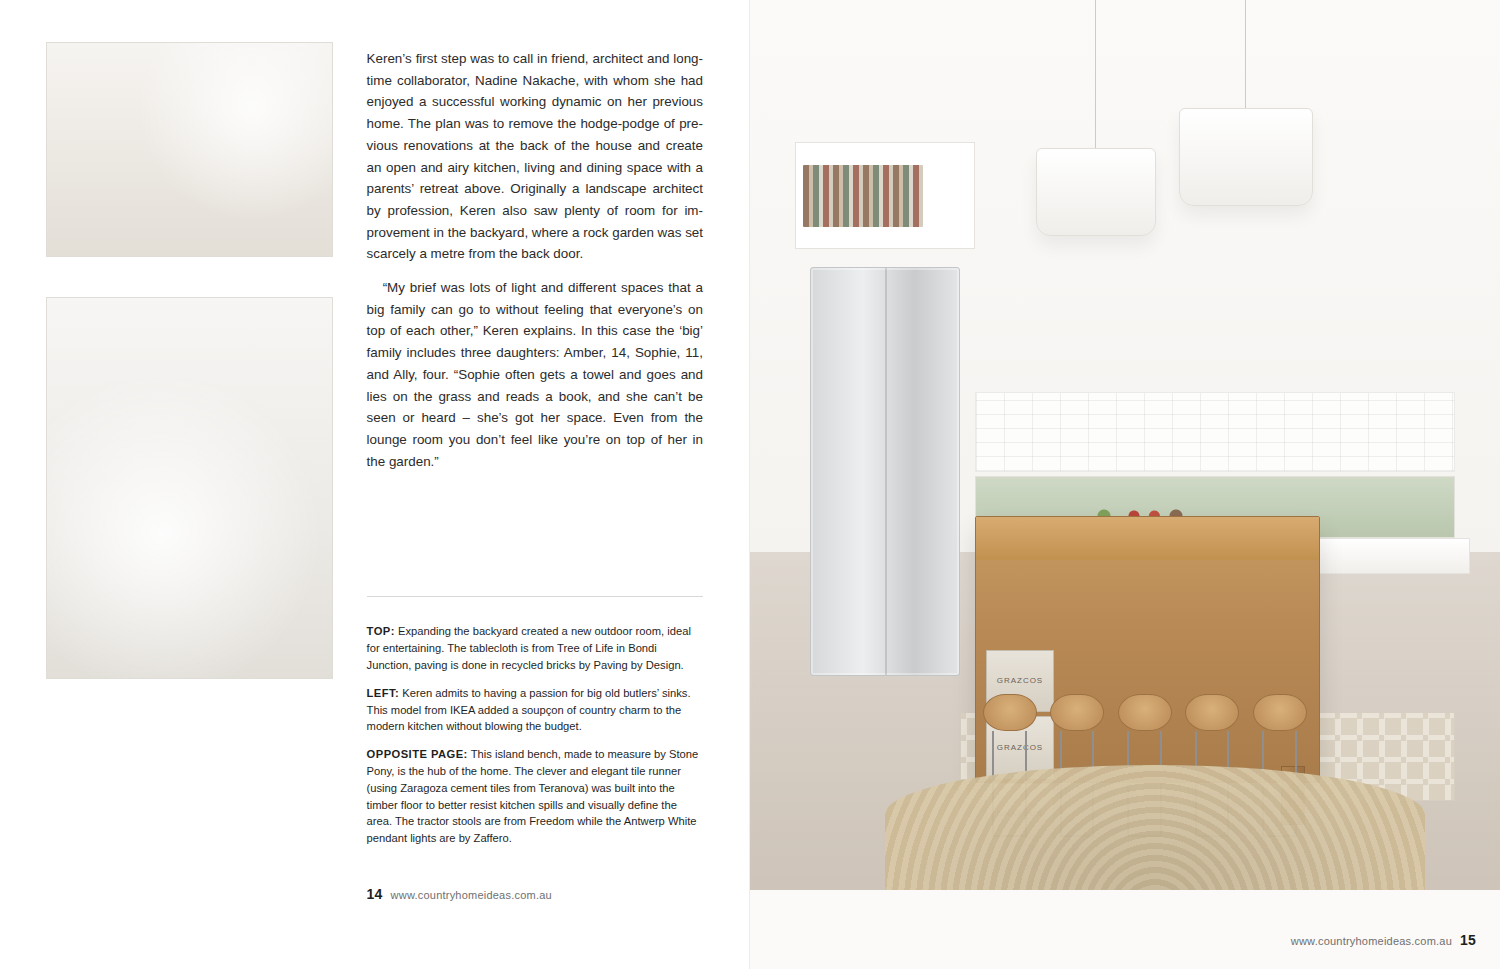Keren’s first step was to call in friend, architect and long-time collaborator, Nadine Nakache, with whom she had enjoyed a successful working dynamic on her previous home. The plan was to remove the hodge-podge of previous renovations at the back of the house and create an open and airy kitchen, living and dining space with a parents’ retreat above. Originally a landscape architect by profession, Keren also saw plenty of room for improvement in the backyard, where a rock garden was set scarcely a metre from the back door.
“My brief was lots of light and different spaces that a big family can go to without feeling that everyone’s on top of each other,” Keren explains. In this case the ‘big’ family includes three daughters: Amber, 14, Sophie, 11, and Ally, four. “Sophie often gets a towel and goes and lies on the grass and reads a book, and she can’t be seen or heard – she’s got her space. Even from the lounge room you don’t feel like you’re on top of her in the garden.”
TOP: Expanding the backyard created a new outdoor room, ideal for entertaining. The tablecloth is from Tree of Life in Bondi Junction, paving is done in recycled bricks by Paving by Design.
LEFT: Keren admits to having a passion for big old butlers’ sinks. This model from IKEA added a soupçon of country charm to the modern kitchen without blowing the budget.
OPPOSITE PAGE: This island bench, made to measure by Stone Pony, is the hub of the home. The clever and elegant tile runner (using Zaragoza cement tiles from Teranova) was built into the timber floor to better resist kitchen spills and visually define the area. The tractor stools are from Freedom while the Antwerp White pendant lights are by Zaffero.
14 www.countryhomeideas.com.au
Grazcos
Grazcos
Grazcos
www.countryhomeideas.com.au 15